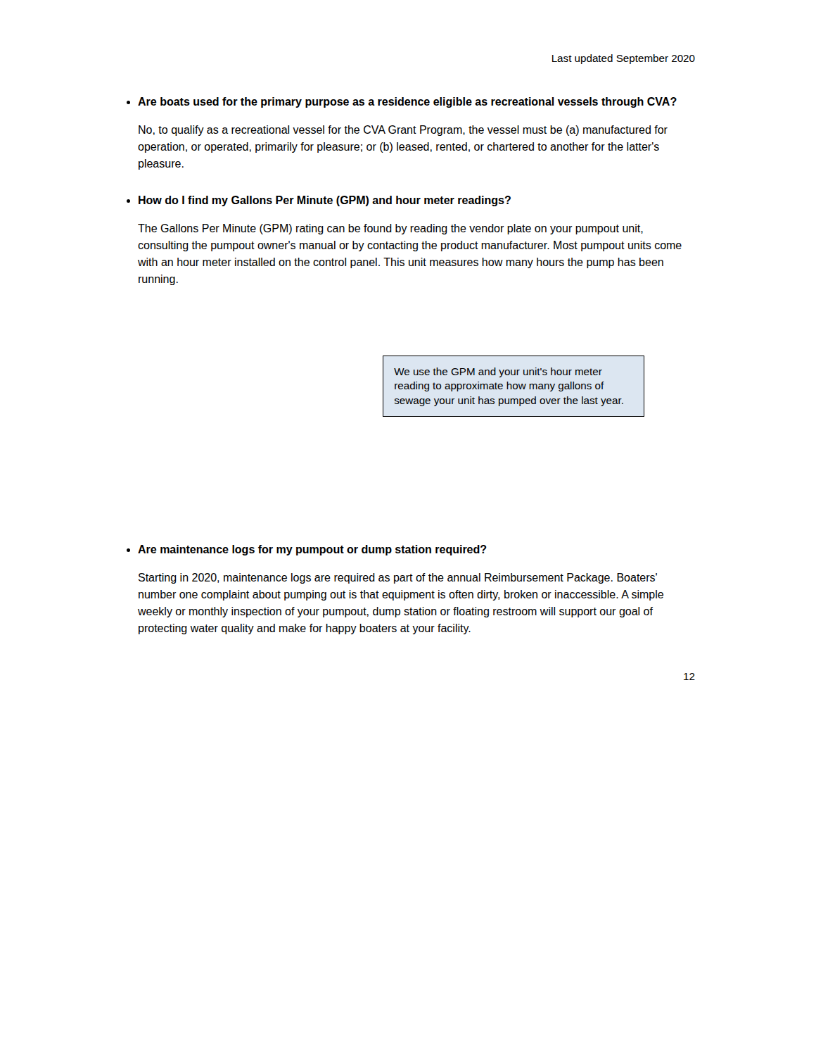Last updated September 2020
Are boats used for the primary purpose as a residence eligible as recreational vessels through CVA?
No, to qualify as a recreational vessel for the CVA Grant Program, the vessel must be (a) manufactured for operation, or operated, primarily for pleasure; or (b) leased, rented, or chartered to another for the latter's pleasure.
How do I find my Gallons Per Minute (GPM) and hour meter readings?
The Gallons Per Minute (GPM) rating can be found by reading the vendor plate on your pumpout unit, consulting the pumpout owner's manual or by contacting the product manufacturer. Most pumpout units come with an hour meter installed on the control panel. This unit measures how many hours the pump has been running.
We use the GPM and your unit's hour meter reading to approximate how many gallons of sewage your unit has pumped over the last year.
Are maintenance logs for my pumpout or dump station required?
Starting in 2020, maintenance logs are required as part of the annual Reimbursement Package. Boaters' number one complaint about pumping out is that equipment is often dirty, broken or inaccessible. A simple weekly or monthly inspection of your pumpout, dump station or floating restroom will support our goal of protecting water quality and make for happy boaters at your facility.
12